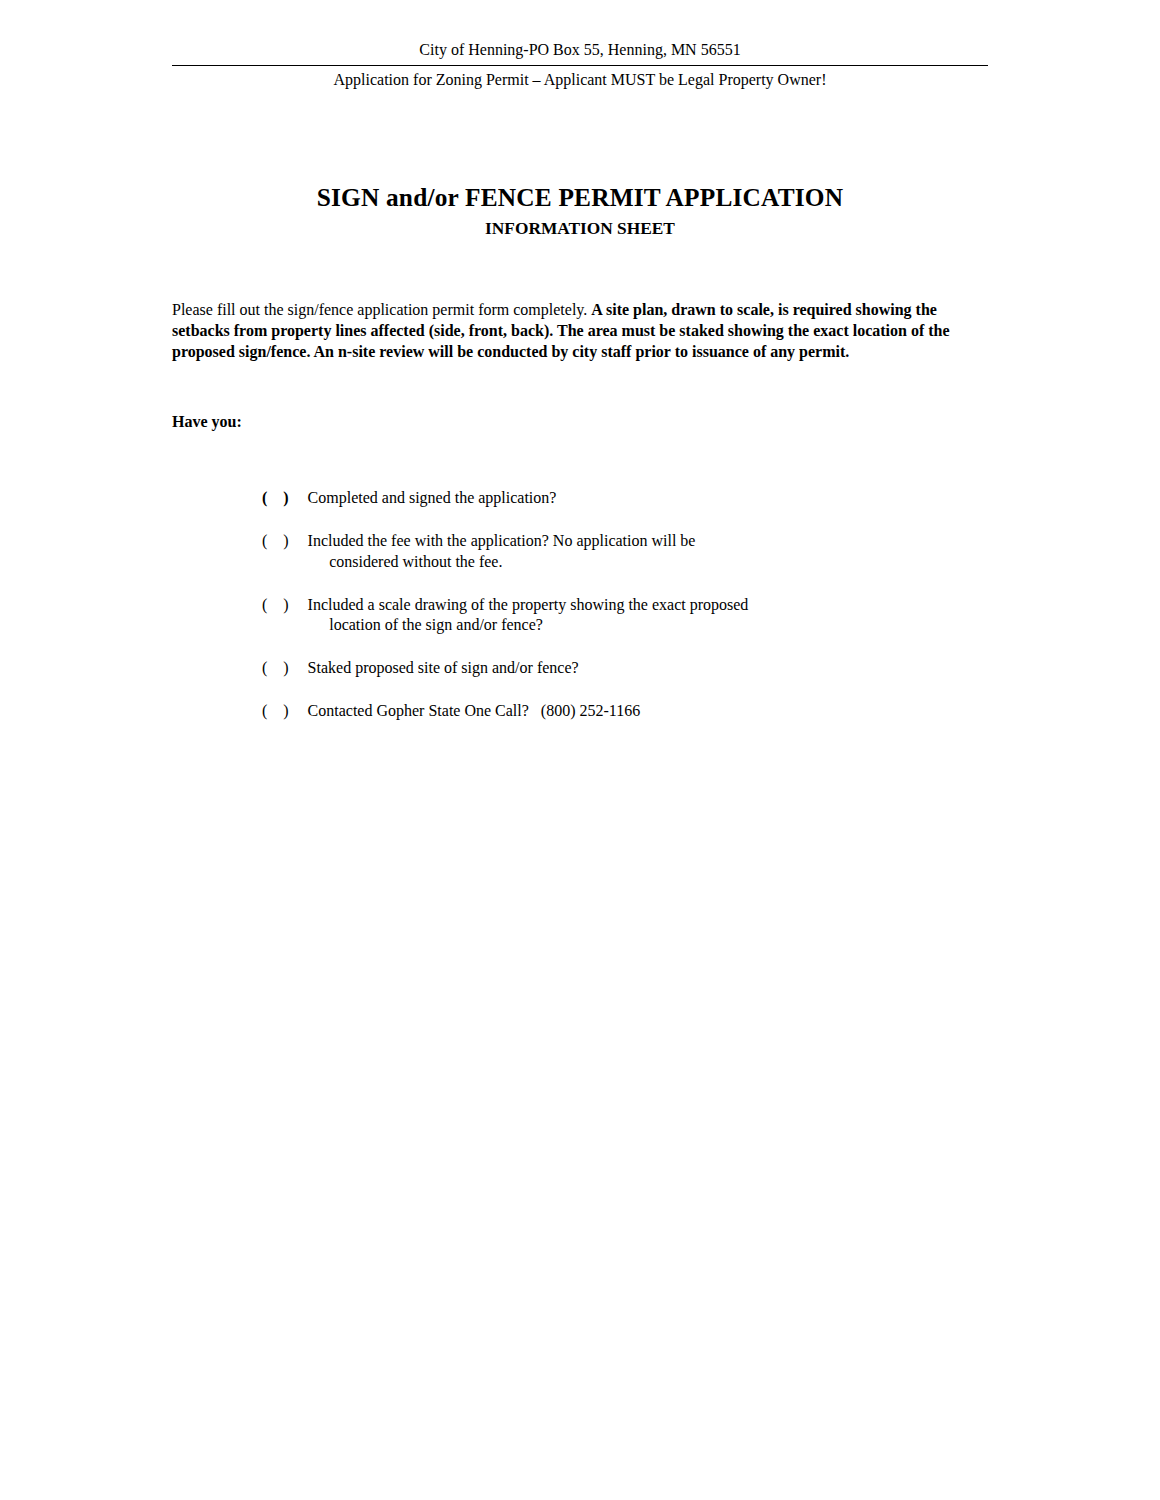City of Henning-PO Box 55, Henning, MN 56551
Application for Zoning Permit – Applicant MUST be Legal Property Owner!
SIGN and/or FENCE PERMIT APPLICATION
INFORMATION SHEET
Please fill out the sign/fence application permit form completely. A site plan, drawn to scale, is required showing the setbacks from property lines affected (side, front, back). The area must be staked showing the exact location of the proposed sign/fence. An n-site review will be conducted by city staff prior to issuance of any permit.
Have you:
( ) Completed and signed the application?
( ) Included the fee with the application? No application will be considered without the fee.
( ) Included a scale drawing of the property showing the exact proposed location of the sign and/or fence?
( ) Staked proposed site of sign and/or fence?
( ) Contacted Gopher State One Call? (800) 252-1166